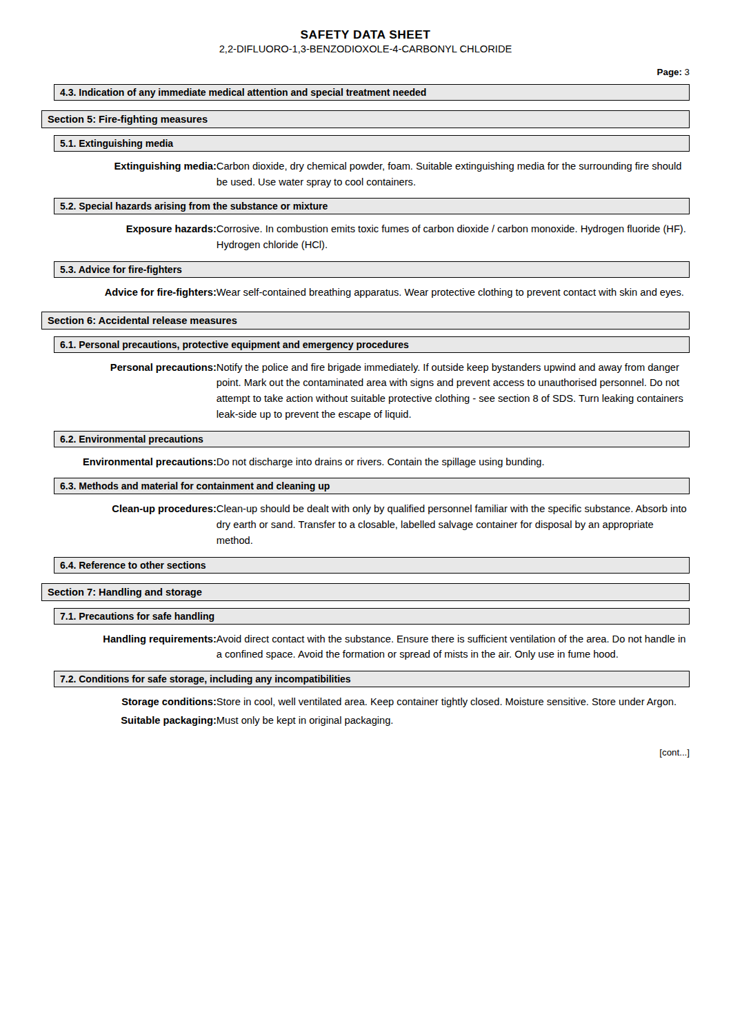SAFETY DATA SHEET
2,2-DIFLUORO-1,3-BENZODIOXOLE-4-CARBONYL CHLORIDE
Page: 3
4.3. Indication of any immediate medical attention and special treatment needed
Section 5: Fire-fighting measures
5.1. Extinguishing media
| Extinguishing media: | Carbon dioxide, dry chemical powder, foam. Suitable extinguishing media for the surrounding fire should be used. Use water spray to cool containers. |
5.2. Special hazards arising from the substance or mixture
| Exposure hazards: | Corrosive. In combustion emits toxic fumes of carbon dioxide / carbon monoxide. Hydrogen fluoride (HF). Hydrogen chloride (HCl). |
5.3. Advice for fire-fighters
| Advice for fire-fighters: | Wear self-contained breathing apparatus. Wear protective clothing to prevent contact with skin and eyes. |
Section 6: Accidental release measures
6.1. Personal precautions, protective equipment and emergency procedures
| Personal precautions: | Notify the police and fire brigade immediately. If outside keep bystanders upwind and away from danger point. Mark out the contaminated area with signs and prevent access to unauthorised personnel. Do not attempt to take action without suitable protective clothing - see section 8 of SDS. Turn leaking containers leak-side up to prevent the escape of liquid. |
6.2. Environmental precautions
| Environmental precautions: | Do not discharge into drains or rivers. Contain the spillage using bunding. |
6.3. Methods and material for containment and cleaning up
| Clean-up procedures: | Clean-up should be dealt with only by qualified personnel familiar with the specific substance. Absorb into dry earth or sand. Transfer to a closable, labelled salvage container for disposal by an appropriate method. |
6.4. Reference to other sections
Section 7: Handling and storage
7.1. Precautions for safe handling
| Handling requirements: | Avoid direct contact with the substance. Ensure there is sufficient ventilation of the area. Do not handle in a confined space. Avoid the formation or spread of mists in the air. Only use in fume hood. |
7.2. Conditions for safe storage, including any incompatibilities
| Storage conditions: | Store in cool, well ventilated area. Keep container tightly closed. Moisture sensitive. Store under Argon. |
| Suitable packaging: | Must only be kept in original packaging. |
[cont...]